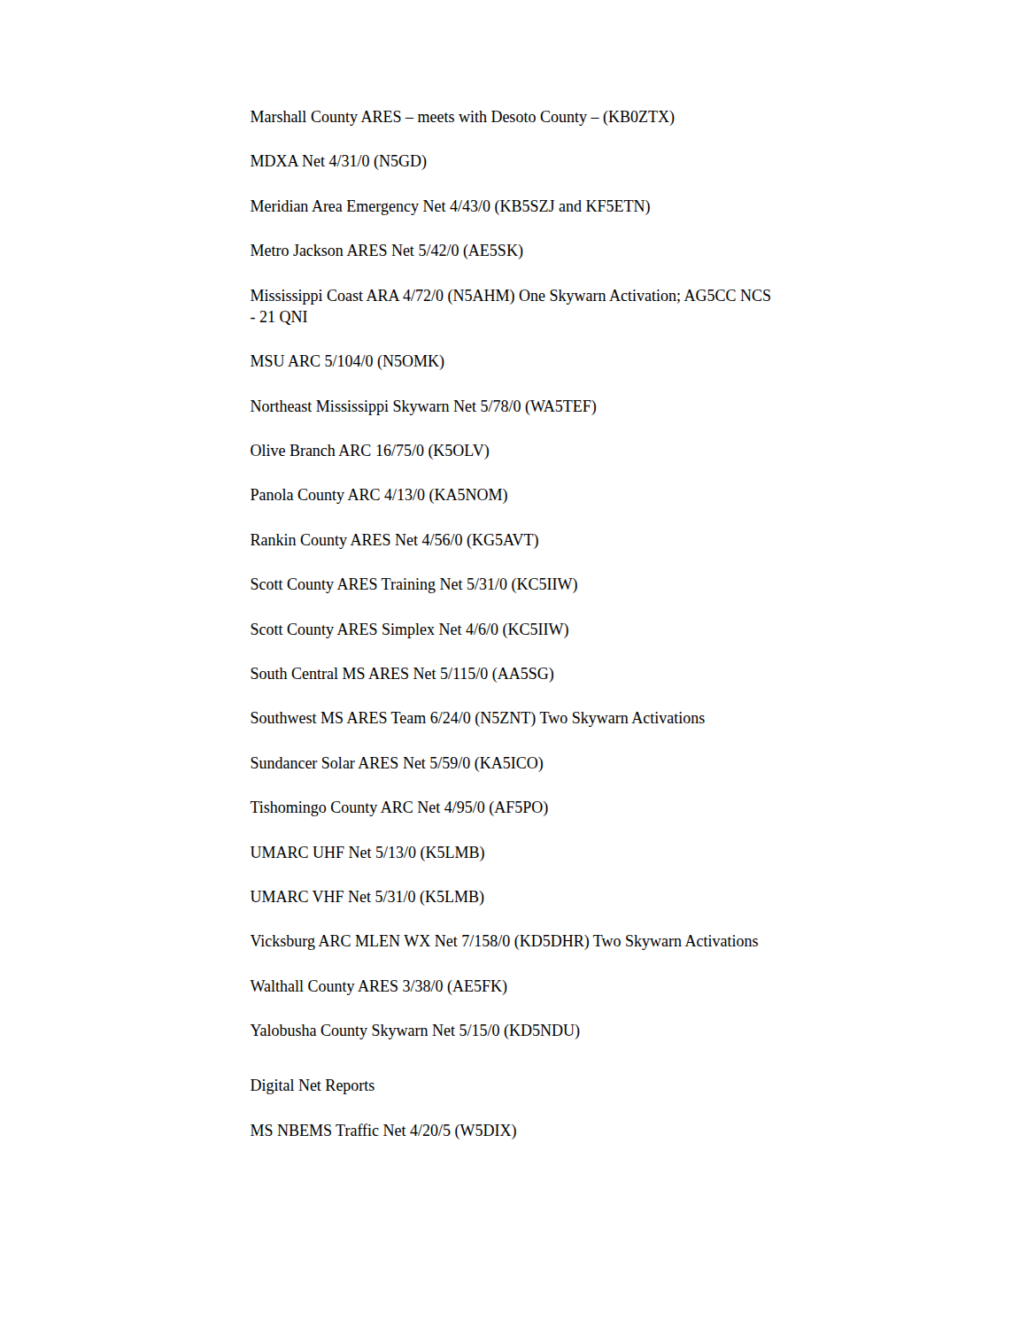Marshall County ARES – meets with Desoto County – (KB0ZTX)
MDXA Net 4/31/0 (N5GD)
Meridian Area Emergency Net 4/43/0 (KB5SZJ and KF5ETN)
Metro Jackson ARES Net 5/42/0 (AE5SK)
Mississippi Coast ARA 4/72/0 (N5AHM) One Skywarn Activation; AG5CC NCS - 21 QNI
MSU ARC 5/104/0 (N5OMK)
Northeast Mississippi Skywarn Net 5/78/0 (WA5TEF)
Olive Branch ARC 16/75/0 (K5OLV)
Panola County ARC 4/13/0 (KA5NOM)
Rankin County ARES Net 4/56/0 (KG5AVT)
Scott County ARES Training Net 5/31/0 (KC5IIW)
Scott County ARES Simplex Net 4/6/0 (KC5IIW)
South Central MS ARES Net 5/115/0 (AA5SG)
Southwest MS ARES Team 6/24/0 (N5ZNT) Two Skywarn Activations
Sundancer Solar ARES Net 5/59/0 (KA5ICO)
Tishomingo County ARC Net 4/95/0 (AF5PO)
UMARC UHF Net 5/13/0 (K5LMB)
UMARC VHF Net 5/31/0 (K5LMB)
Vicksburg ARC MLEN WX Net 7/158/0 (KD5DHR) Two Skywarn Activations
Walthall County ARES 3/38/0 (AE5FK)
Yalobusha County Skywarn Net 5/15/0 (KD5NDU)
Digital Net Reports
MS NBEMS Traffic Net 4/20/5 (W5DIX)